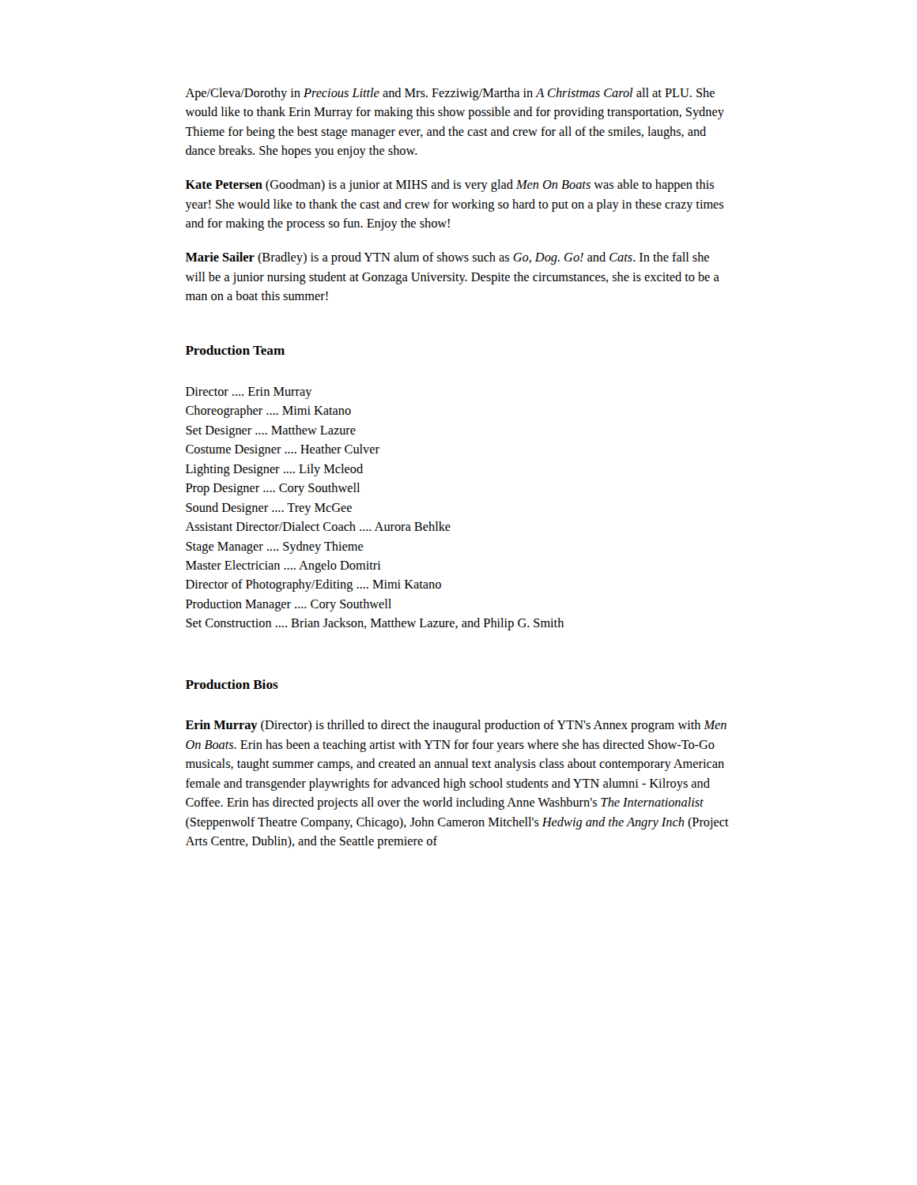Ape/Cleva/Dorothy in Precious Little and Mrs. Fezziwig/Martha in A Christmas Carol all at PLU. She would like to thank Erin Murray for making this show possible and for providing transportation, Sydney Thieme for being the best stage manager ever, and the cast and crew for all of the smiles, laughs, and dance breaks. She hopes you enjoy the show.
Kate Petersen (Goodman) is a junior at MIHS and is very glad Men On Boats was able to happen this year! She would like to thank the cast and crew for working so hard to put on a play in these crazy times and for making the process so fun. Enjoy the show!
Marie Sailer (Bradley) is a proud YTN alum of shows such as Go, Dog. Go! and Cats. In the fall she will be a junior nursing student at Gonzaga University. Despite the circumstances, she is excited to be a man on a boat this summer!
Production Team
Director .... Erin Murray
Choreographer .... Mimi Katano
Set Designer .... Matthew Lazure
Costume Designer .... Heather Culver
Lighting Designer .... Lily Mcleod
Prop Designer .... Cory Southwell
Sound Designer .... Trey McGee
Assistant Director/Dialect Coach .... Aurora Behlke
Stage Manager .... Sydney Thieme
Master Electrician .... Angelo Domitri
Director of Photography/Editing .... Mimi Katano
Production Manager .... Cory Southwell
Set Construction .... Brian Jackson, Matthew Lazure, and Philip G. Smith
Production Bios
Erin Murray (Director) is thrilled to direct the inaugural production of YTN's Annex program with Men On Boats. Erin has been a teaching artist with YTN for four years where she has directed Show-To-Go musicals, taught summer camps, and created an annual text analysis class about contemporary American female and transgender playwrights for advanced high school students and YTN alumni - Kilroys and Coffee. Erin has directed projects all over the world including Anne Washburn's The Internationalist (Steppenwolf Theatre Company, Chicago), John Cameron Mitchell's Hedwig and the Angry Inch (Project Arts Centre, Dublin), and the Seattle premiere of